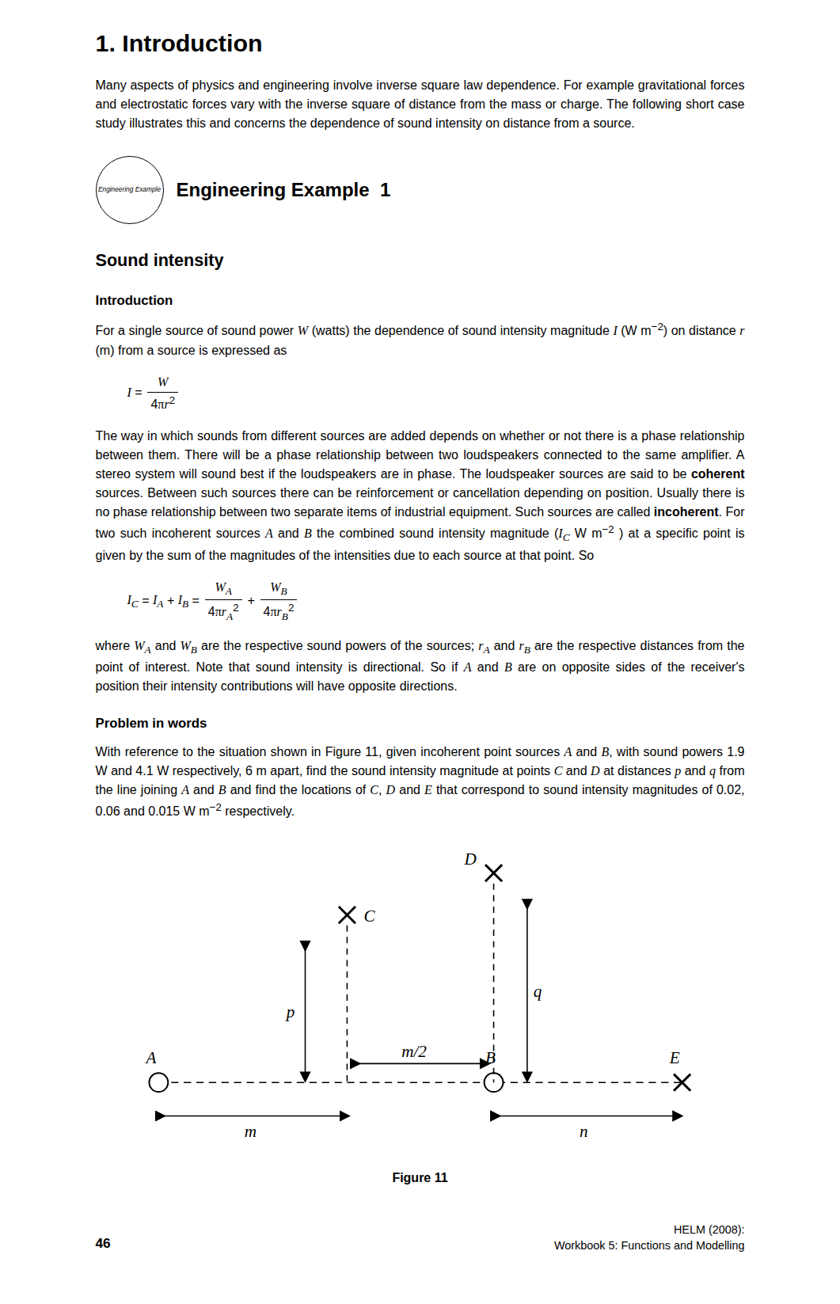1. Introduction
Many aspects of physics and engineering involve inverse square law dependence. For example gravitational forces and electrostatic forces vary with the inverse square of distance from the mass or charge. The following short case study illustrates this and concerns the dependence of sound intensity on distance from a source.
Engineering Example
Engineering Example 1
Sound intensity
Introduction
For a single source of sound power W (watts) the dependence of sound intensity magnitude I (W m−2) on distance r (m) from a source is expressed as
I = W 4πr2
The way in which sounds from different sources are added depends on whether or not there is a phase relationship between them. There will be a phase relationship between two loudspeakers connected to the same amplifier. A stereo system will sound best if the loudspeakers are in phase. The loudspeaker sources are said to be coherent sources. Between such sources there can be reinforcement or cancellation depending on position. Usually there is no phase relationship between two separate items of industrial equipment. Such sources are called incoherent. For two such incoherent sources A and B the combined sound intensity magnitude (IC W m−2 ) at a specific point is given by the sum of the magnitudes of the intensities due to each source at that point. So
IC = IA + IB = WA 4πrA2 + WB 4πrB2
where WA and WB are the respective sound powers of the sources; rA and rB are the respective distances from the point of interest. Note that sound intensity is directional. So if A and B are on opposite sides of the receiver's position their intensity contributions will have opposite directions.
Problem in words
With reference to the situation shown in Figure 11, given incoherent point sources A and B, with sound powers 1.9 W and 4.1 W respectively, 6 m apart, find the sound intensity magnitude at points C and D at distances p and q from the line joining A and B and find the locations of C, D and E that correspond to sound intensity magnitudes of 0.02, 0.06 and 0.015 W m−2 respectively.
A B E C D p q m/2 m n
Figure 11
46
HELM (2008):
Workbook 5: Functions and Modelling